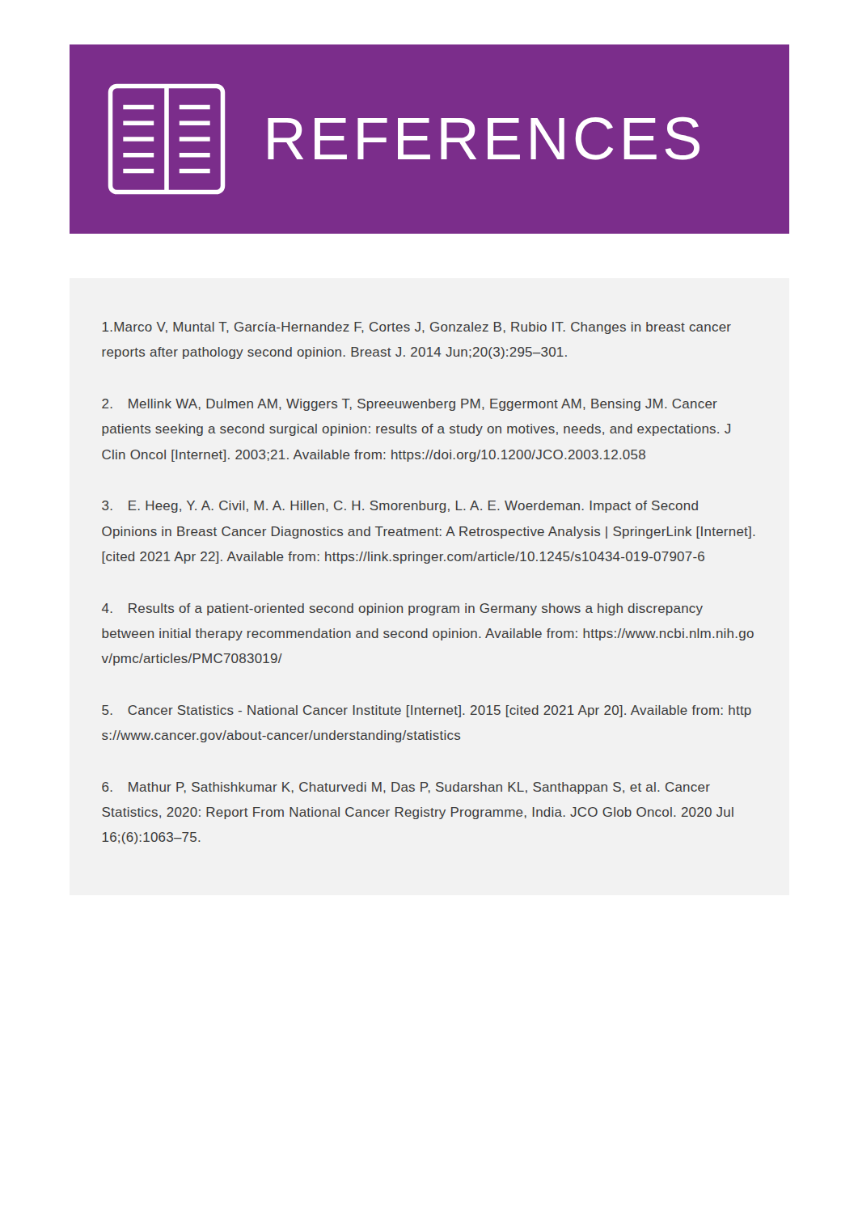REFERENCES
1. Marco V, Muntal T, García-Hernandez F, Cortes J, Gonzalez B, Rubio IT. Changes in breast cancer reports after pathology second opinion. Breast J. 2014 Jun;20(3):295–301.
2. Mellink WA, Dulmen AM, Wiggers T, Spreeuwenberg PM, Eggermont AM, Bensing JM. Cancer patients seeking a second surgical opinion: results of a study on motives, needs, and expectations. J Clin Oncol [Internet]. 2003;21. Available from: https://doi.org/10.1200/JCO.2003.12.058
3. E. Heeg, Y. A. Civil, M. A. Hillen, C. H. Smorenburg, L. A. E. Woerdeman. Impact of Second Opinions in Breast Cancer Diagnostics and Treatment: A Retrospective Analysis | SpringerLink [Internet]. [cited 2021 Apr 22]. Available from: https://link.springer.com/article/10.1245/s10434-019-07907-6
4. Results of a patient-oriented second opinion program in Germany shows a high discrepancy between initial therapy recommendation and second opinion. Available from: https://www.ncbi.nlm.nih.gov/pmc/articles/PMC7083019/
5. Cancer Statistics - National Cancer Institute [Internet]. 2015 [cited 2021 Apr 20]. Available from: https://www.cancer.gov/about-cancer/understanding/statistics
6. Mathur P, Sathishkumar K, Chaturvedi M, Das P, Sudarshan KL, Santhappan S, et al. Cancer Statistics, 2020: Report From National Cancer Registry Programme, India. JCO Glob Oncol. 2020 Jul 16;(6):1063–75.